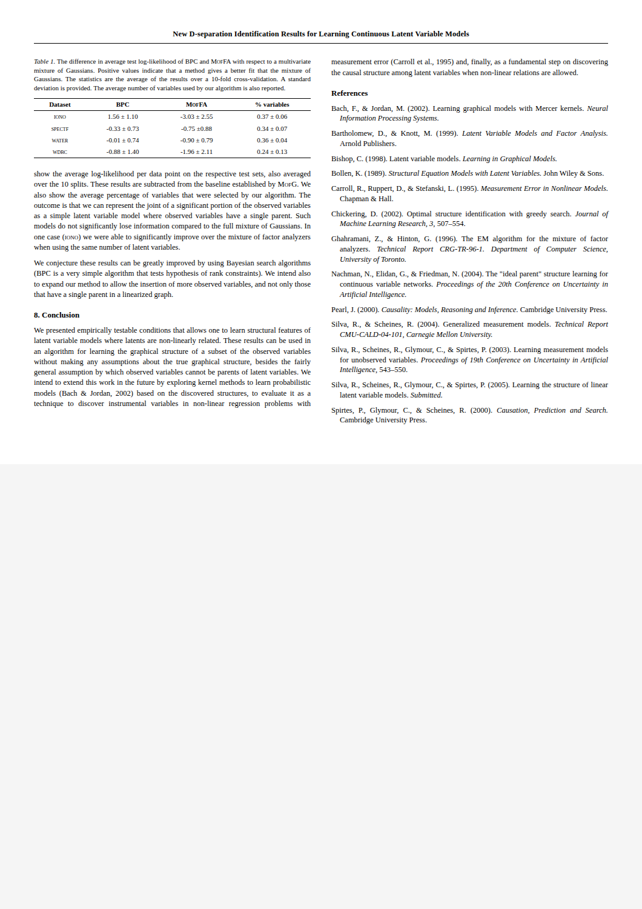New D-separation Identification Results for Learning Continuous Latent Variable Models
Table 1. The difference in average test log-likelihood of BPC and Mof FA with respect to a multivariate mixture of Gaussians. Positive values indicate that a method gives a better fit that the mixture of Gaussians. The statistics are the average of the results over a 10-fold cross-validation. A standard deviation is provided. The average number of variables used by our algorithm is also reported.
| Dataset | BPC | M of FA | % variables |
| --- | --- | --- | --- |
| iono | 1.56 ± 1.10 | -3.03 ± 2.55 | 0.37 ± 0.06 |
| spectf | -0.33 ± 0.73 | -0.75 ±0.88 | 0.34 ± 0.07 |
| water | -0.01 ± 0.74 | -0.90 ± 0.79 | 0.36 ± 0.04 |
| wdbc | -0.88 ± 1.40 | -1.96 ± 2.11 | 0.24 ± 0.13 |
show the average log-likelihood per data point on the respective test sets, also averaged over the 10 splits. These results are subtracted from the baseline established by Mof G. We also show the average percentage of variables that were selected by our algorithm. The outcome is that we can represent the joint of a significant portion of the observed variables as a simple latent variable model where observed variables have a single parent. Such models do not significantly lose information compared to the full mixture of Gaussians. In one case (iono) we were able to significantly improve over the mixture of factor analyzers when using the same number of latent variables.
We conjecture these results can be greatly improved by using Bayesian search algorithms (BPC is a very simple algorithm that tests hypothesis of rank constraints). We intend also to expand our method to allow the insertion of more observed variables, and not only those that have a single parent in a linearized graph.
8. Conclusion
We presented empirically testable conditions that allows one to learn structural features of latent variable models where latents are non-linearly related. These results can be used in an algorithm for learning the graphical structure of a subset of the observed variables without making any assumptions about the true graphical structure, besides the fairly general assumption by which observed variables cannot be parents of latent variables. We intend to extend this work in the future by exploring kernel methods to learn probabilistic models (Bach & Jordan, 2002) based on the discovered structures, to evaluate it as a technique to discover instrumental variables in non-linear regression problems with measurement error (Carroll et al., 1995) and, finally, as a fundamental step on discovering the causal structure among latent variables when non-linear relations are allowed.
References
Bach, F., & Jordan, M. (2002). Learning graphical models with Mercer kernels. Neural Information Processing Systems.
Bartholomew, D., & Knott, M. (1999). Latent Variable Models and Factor Analysis. Arnold Publishers.
Bishop, C. (1998). Latent variable models. Learning in Graphical Models.
Bollen, K. (1989). Structural Equation Models with Latent Variables. John Wiley & Sons.
Carroll, R., Ruppert, D., & Stefanski, L. (1995). Measurement Error in Nonlinear Models. Chapman & Hall.
Chickering, D. (2002). Optimal structure identification with greedy search. Journal of Machine Learning Research, 3, 507–554.
Ghahramani, Z., & Hinton, G. (1996). The EM algorithm for the mixture of factor analyzers. Technical Report CRG-TR-96-1. Department of Computer Science, University of Toronto.
Nachman, N., Elidan, G., & Friedman, N. (2004). The "ideal parent" structure learning for continuous variable networks. Proceedings of the 20th Conference on Uncertainty in Artificial Intelligence.
Pearl, J. (2000). Causality: Models, Reasoning and Inference. Cambridge University Press.
Silva, R., & Scheines, R. (2004). Generalized measurement models. Technical Report CMU-CALD-04-101, Carnegie Mellon University.
Silva, R., Scheines, R., Glymour, C., & Spirtes, P. (2003). Learning measurement models for unobserved variables. Proceedings of 19th Conference on Uncertainty in Artificial Intelligence, 543–550.
Silva, R., Scheines, R., Glymour, C., & Spirtes, P. (2005). Learning the structure of linear latent variable models. Submitted.
Spirtes, P., Glymour, C., & Scheines, R. (2000). Causation, Prediction and Search. Cambridge University Press.